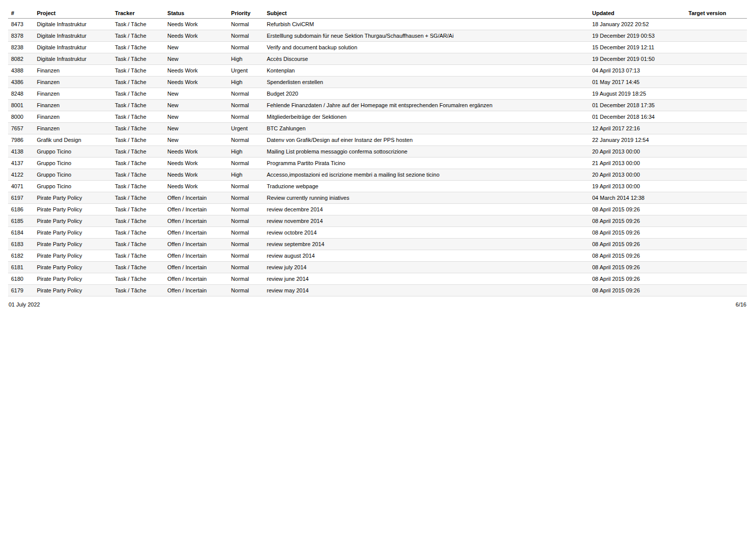| # | Project | Tracker | Status | Priority | Subject | Updated | Target version |
| --- | --- | --- | --- | --- | --- | --- | --- |
| 8473 | Digitale Infrastruktur | Task / Tâche | Needs Work | Normal | Refurbish CiviCRM | 18 January 2022 20:52 | |
| 8378 | Digitale Infrastruktur | Task / Tâche | Needs Work | Normal | Erstelllung subdomain für neue Sektion Thurgau/Schauffhausen + SG/AR/Ai | 19 December 2019 00:53 | |
| 8238 | Digitale Infrastruktur | Task / Tâche | New | Normal | Verify and document backup solution | 15 December 2019 12:11 | |
| 8082 | Digitale Infrastruktur | Task / Tâche | New | High | Accès Discourse | 19 December 2019 01:50 | |
| 4388 | Finanzen | Task / Tâche | Needs Work | Urgent | Kontenplan | 04 April 2013 07:13 | |
| 4386 | Finanzen | Task / Tâche | Needs Work | High | Spenderlisten erstellen | 01 May 2017 14:45 | |
| 8248 | Finanzen | Task / Tâche | New | Normal | Budget 2020 | 19 August 2019 18:25 | |
| 8001 | Finanzen | Task / Tâche | New | Normal | Fehlende Finanzdaten / Jahre auf der Homepage mit entsprechenden Forumalren ergänzen | 01 December 2018 17:35 | |
| 8000 | Finanzen | Task / Tâche | New | Normal | Mitgliederbeiträge der Sektionen | 01 December 2018 16:34 | |
| 7657 | Finanzen | Task / Tâche | New | Urgent | BTC Zahlungen | 12 April 2017 22:16 | |
| 7986 | Grafik und Design | Task / Tâche | New | Normal | Datenv von Grafik/Design auf einer Instanz der PPS hosten | 22 January 2019 12:54 | |
| 4138 | Gruppo Ticino | Task / Tâche | Needs Work | High | Mailing List problema messaggio conferma sottoscrizione | 20 April 2013 00:00 | |
| 4137 | Gruppo Ticino | Task / Tâche | Needs Work | Normal | Programma Partito Pirata Ticino | 21 April 2013 00:00 | |
| 4122 | Gruppo Ticino | Task / Tâche | Needs Work | High | Accesso,impostazioni ed iscrizione membri a mailing list sezione ticino | 20 April 2013 00:00 | |
| 4071 | Gruppo Ticino | Task / Tâche | Needs Work | Normal | Traduzione webpage | 19 April 2013 00:00 | |
| 6197 | Pirate Party Policy | Task / Tâche | Offen / Incertain | Normal | Review currently running iniatives | 04 March 2014 12:38 | |
| 6186 | Pirate Party Policy | Task / Tâche | Offen / Incertain | Normal | review decembre 2014 | 08 April 2015 09:26 | |
| 6185 | Pirate Party Policy | Task / Tâche | Offen / Incertain | Normal | review novembre 2014 | 08 April 2015 09:26 | |
| 6184 | Pirate Party Policy | Task / Tâche | Offen / Incertain | Normal | review octobre 2014 | 08 April 2015 09:26 | |
| 6183 | Pirate Party Policy | Task / Tâche | Offen / Incertain | Normal | review septembre 2014 | 08 April 2015 09:26 | |
| 6182 | Pirate Party Policy | Task / Tâche | Offen / Incertain | Normal | review august 2014 | 08 April 2015 09:26 | |
| 6181 | Pirate Party Policy | Task / Tâche | Offen / Incertain | Normal | review july 2014 | 08 April 2015 09:26 | |
| 6180 | Pirate Party Policy | Task / Tâche | Offen / Incertain | Normal | review june 2014 | 08 April 2015 09:26 | |
| 6179 | Pirate Party Policy | Task / Tâche | Offen / Incertain | Normal | review may 2014 | 08 April 2015 09:26 | |
| 01 July 2022 | 6/16 |